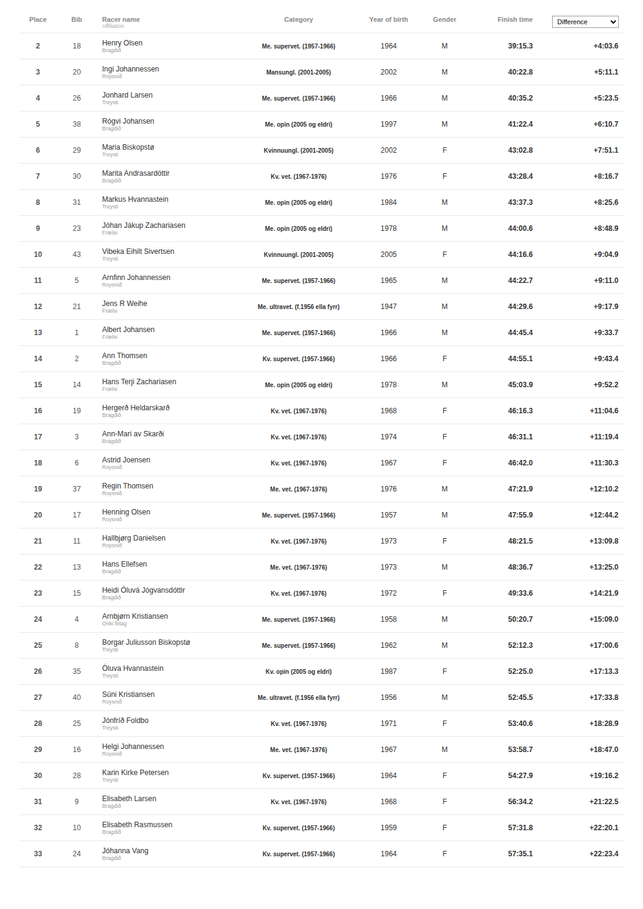| Place | Bib | Racer name Affiliation | Category | Year of birth | Gender | Finish time | Difference Percent |
| --- | --- | --- | --- | --- | --- | --- | --- |
| 2 | 18 | Henry Olsen Bragdið | Me. supervet. (1957-1966) | 1964 | M | 39:15.3 | +4:03.6 |
| 3 | 20 | Ingi Johannessen Roysnið | Mansungl. (2001-2005) | 2002 | M | 40:22.8 | +5:11.1 |
| 4 | 26 | Jonhard Larsen Treysti | Me. supervet. (1957-1966) | 1966 | M | 40:35.2 | +5:23.5 |
| 5 | 38 | Rógvi Johansen Bragdið | Me. opin (2005 og eldri) | 1997 | M | 41:22.4 | +6:10.7 |
| 6 | 29 | Maria Biskopstø Treysti | Kvinnuungl. (2001-2005) | 2002 | F | 43:02.8 | +7:51.1 |
| 7 | 30 | Marita Andrasardóttir Bragdið | Kv. vet. (1967-1976) | 1976 | F | 43:28.4 | +8:16.7 |
| 8 | 31 | Markus Hvannastein Treysti | Me. opin (2005 og eldri) | 1984 | M | 43:37.3 | +8:25.6 |
| 9 | 23 | Jóhan Jákup Zachariasen Frælsi | Me. opin (2005 og eldri) | 1978 | M | 44:00.6 | +8:48.9 |
| 10 | 43 | Vibeka Eihilt Sivertsen Treysti | Kvinnuungl. (2001-2005) | 2005 | F | 44:16.6 | +9:04.9 |
| 11 | 5 | Arnfinn Johannessen Roysnið | Me. supervet. (1957-1966) | 1965 | M | 44:22.7 | +9:11.0 |
| 12 | 21 | Jens R Weihe Frælsi | Me. ultravet. (f.1956 ella fyrr) | 1947 | M | 44:29.6 | +9:17.9 |
| 13 | 1 | Albert Johansen Frælsi | Me. supervet. (1957-1966) | 1966 | M | 44:45.4 | +9:33.7 |
| 14 | 2 | Ann Thomsen Bragdið | Kv. supervet. (1957-1966) | 1966 | F | 44:55.1 | +9:43.4 |
| 15 | 14 | Hans Terji Zachariasen Frælsi | Me. opin (2005 og eldri) | 1978 | M | 45:03.9 | +9:52.2 |
| 16 | 19 | Hergerð Heldarskarð Bragdið | Kv. vet. (1967-1976) | 1968 | F | 46:16.3 | +11:04.6 |
| 17 | 3 | Ann-Mari av Skarði Bragdið | Kv. vet. (1967-1976) | 1974 | F | 46:31.1 | +11:19.4 |
| 18 | 6 | Astrid Joensen Roysnið | Kv. vet. (1967-1976) | 1967 | F | 46:42.0 | +11:30.3 |
| 19 | 37 | Regin Thomsen Roysnið | Me. vet. (1967-1976) | 1976 | M | 47:21.9 | +12:10.2 |
| 20 | 17 | Henning Olsen Roysnið | Me. supervet. (1957-1966) | 1957 | M | 47:55.9 | +12:44.2 |
| 21 | 11 | Hallbjørg Danielsen Roysnið | Kv. vet. (1967-1976) | 1973 | F | 48:21.5 | +13:09.8 |
| 22 | 13 | Hans Ellefsen Bragdið | Me. vet. (1967-1976) | 1973 | M | 48:36.7 | +13:25.0 |
| 23 | 15 | Heidi Óluvá Jógvansdóttir Bragdið | Kv. vet. (1967-1976) | 1972 | F | 49:33.6 | +14:21.9 |
| 24 | 4 | Arnbjørn Kristiansen Onki felag | Me. supervet. (1957-1966) | 1958 | M | 50:20.7 | +15:09.0 |
| 25 | 8 | Borgar Juliusson Biskopstø Treysti | Me. supervet. (1957-1966) | 1962 | M | 52:12.3 | +17:00.6 |
| 26 | 35 | Óluva Hvannastein Treysti | Kv. opin (2005 og eldri) | 1987 | F | 52:25.0 | +17:13.3 |
| 27 | 40 | Súni Kristiansen Roysnið | Me. ultravet. (f.1956 ella fyrr) | 1956 | M | 52:45.5 | +17:33.8 |
| 28 | 25 | Jónfríð Foldbo Treysti | Kv. vet. (1967-1976) | 1971 | F | 53:40.6 | +18:28.9 |
| 29 | 16 | Helgi Johannessen Roysnið | Me. vet. (1967-1976) | 1967 | M | 53:58.7 | +18:47.0 |
| 30 | 28 | Karin Kirke Petersen Treysti | Kv. supervet. (1957-1966) | 1964 | F | 54:27.9 | +19:16.2 |
| 31 | 9 | Elisabeth Larsen Bragdið | Kv. vet. (1967-1976) | 1968 | F | 56:34.2 | +21:22.5 |
| 32 | 10 | Elisabeth Rasmussen Bragdið | Kv. supervet. (1957-1966) | 1959 | F | 57:31.8 | +22:20.1 |
| 33 | 24 | Jóhanna Vang Bragdið | Kv. supervet. (1957-1966) | 1964 | F | 57:35.1 | +22:23.4 |